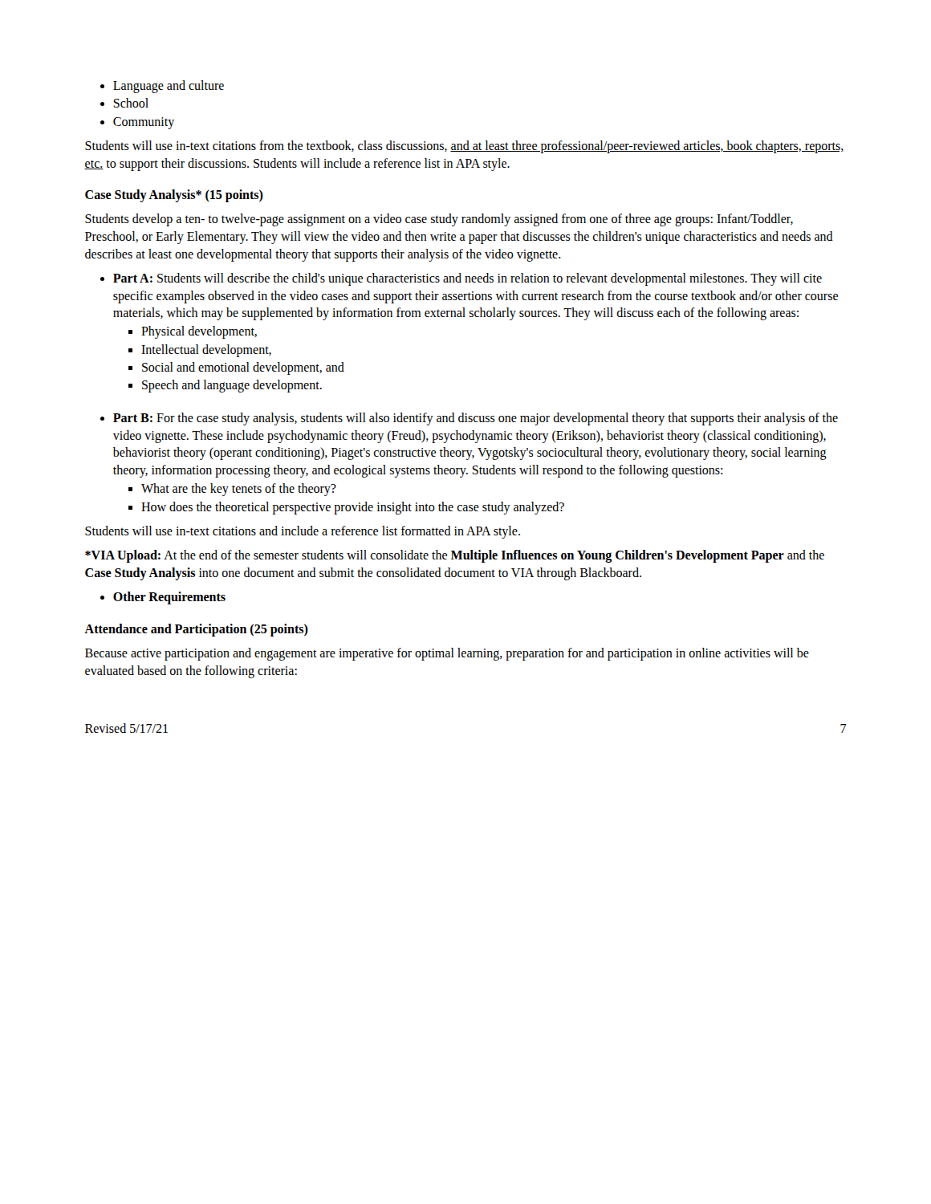Language and culture
School
Community
Students will use in-text citations from the textbook, class discussions, and at least three professional/peer-reviewed articles, book chapters, reports, etc. to support their discussions. Students will include a reference list in APA style.
Case Study Analysis* (15 points)
Students develop a ten- to twelve-page assignment on a video case study randomly assigned from one of three age groups: Infant/Toddler, Preschool, or Early Elementary. They will view the video and then write a paper that discusses the children's unique characteristics and needs and describes at least one developmental theory that supports their analysis of the video vignette.
Part A: Students will describe the child's unique characteristics and needs in relation to relevant developmental milestones. They will cite specific examples observed in the video cases and support their assertions with current research from the course textbook and/or other course materials, which may be supplemented by information from external scholarly sources. They will discuss each of the following areas:
Physical development,
Intellectual development,
Social and emotional development, and
Speech and language development.
Part B: For the case study analysis, students will also identify and discuss one major developmental theory that supports their analysis of the video vignette. These include psychodynamic theory (Freud), psychodynamic theory (Erikson), behaviorist theory (classical conditioning), behaviorist theory (operant conditioning), Piaget's constructive theory, Vygotsky's sociocultural theory, evolutionary theory, social learning theory, information processing theory, and ecological systems theory. Students will respond to the following questions:
What are the key tenets of the theory?
How does the theoretical perspective provide insight into the case study analyzed?
Students will use in-text citations and include a reference list formatted in APA style.
*VIA Upload: At the end of the semester students will consolidate the Multiple Influences on Young Children's Development Paper and the Case Study Analysis into one document and submit the consolidated document to VIA through Blackboard.
Other Requirements
Attendance and Participation (25 points)
Because active participation and engagement are imperative for optimal learning, preparation for and participation in online activities will be evaluated based on the following criteria:
Revised 5/17/21 7